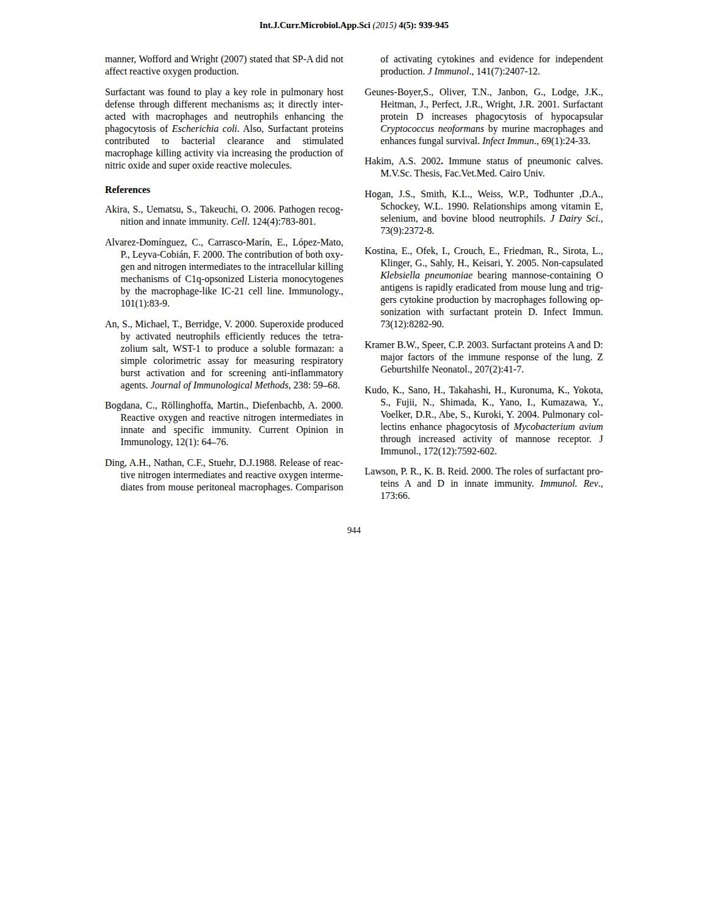Int.J.Curr.Microbiol.App.Sci (2015) 4(5): 939-945
manner, Wofford and Wright (2007) stated that SP-A did not affect reactive oxygen production.
Surfactant was found to play a key role in pulmonary host defense through different mechanisms as; it directly interacted with macrophages and neutrophils enhancing the phagocytosis of Escherichia coli. Also, Surfactant proteins contributed to bacterial clearance and stimulated macrophage killing activity via increasing the production of nitric oxide and super oxide reactive molecules.
References
Akira, S., Uematsu, S., Takeuchi, O. 2006. Pathogen recognition and innate immunity. Cell. 124(4):783-801.
Alvarez-Domínguez, C., Carrasco-Marín, E., López-Mato, P., Leyva-Cobián, F. 2000. The contribution of both oxygen and nitrogen intermediates to the intracellular killing mechanisms of C1q-opsonized Listeria monocytogenes by the macrophage-like IC-21 cell line. Immunology., 101(1):83-9.
An, S., Michael, T., Berridge, V. 2000. Superoxide produced by activated neutrophils efficiently reduces the tetrazolium salt, WST-1 to produce a soluble formazan: a simple colorimetric assay for measuring respiratory burst activation and for screening anti-inflammatory agents. Journal of Immunological Methods, 238: 59–68.
Bogdana, C., Röllinghoffa, Martin., Diefenbachb, A. 2000. Reactive oxygen and reactive nitrogen intermediates in innate and specific immunity. Current Opinion in Immunology, 12(1): 64–76.
Ding, A.H., Nathan, C.F., Stuehr, D.J.1988. Release of reactive nitrogen intermediates and reactive oxygen intermediates from mouse peritoneal macrophages. Comparison of activating cytokines and evidence for independent production. J Immunol., 141(7):2407-12.
Geunes-Boyer,S., Oliver, T.N., Janbon, G., Lodge, J.K., Heitman, J., Perfect, J.R., Wright, J.R. 2001. Surfactant protein D increases phagocytosis of hypocapsular Cryptococcus neoformans by murine macrophages and enhances fungal survival. Infect Immun., 69(1):24-33.
Hakim, A.S. 2002. Immune status of pneumonic calves. M.V.Sc. Thesis, Fac.Vet.Med. Cairo Univ.
Hogan, J.S., Smith, K.L., Weiss, W.P., Todhunter ,D.A., Schockey, W.L. 1990. Relationships among vitamin E, selenium, and bovine blood neutrophils. J Dairy Sci., 73(9):2372-8.
Kostina, E., Ofek, I., Crouch, E., Friedman, R., Sirota, L., Klinger, G., Sahly, H., Keisari, Y. 2005. Non-capsulated Klebsiella pneumoniae bearing mannose-containing O antigens is rapidly eradicated from mouse lung and triggers cytokine production by macrophages following opsonization with surfactant protein D. Infect Immun. 73(12):8282-90.
Kramer B.W., Speer, C.P. 2003. Surfactant proteins A and D: major factors of the immune response of the lung. Z Geburtshilfe Neonatol., 207(2):41-7.
Kudo, K., Sano, H., Takahashi, H., Kuronuma, K., Yokota, S., Fujii, N., Shimada, K., Yano, I., Kumazawa, Y., Voelker, D.R., Abe, S., Kuroki, Y. 2004. Pulmonary collectins enhance phagocytosis of Mycobacterium avium through increased activity of mannose receptor. J Immunol., 172(12):7592-602.
Lawson, P. R., K. B. Reid. 2000. The roles of surfactant proteins A and D in innate immunity. Immunol. Rev., 173:66.
944